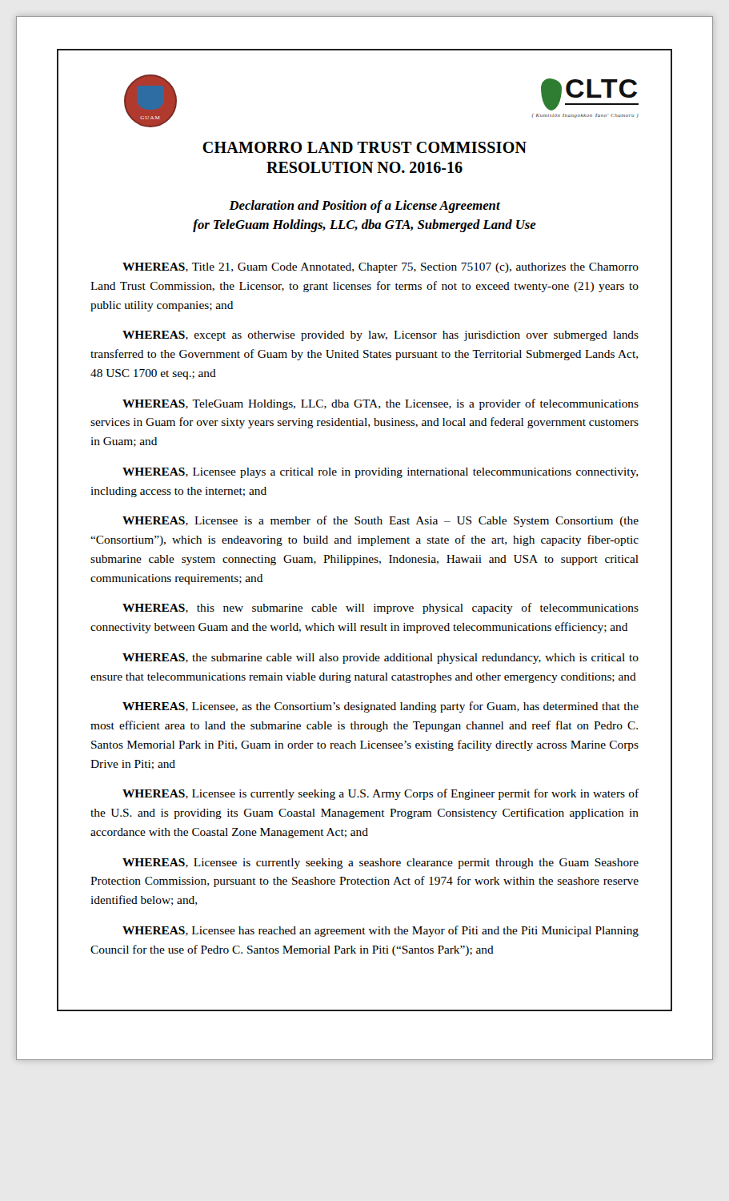CLTC
( Kumisión Inangokkon Tano' Chamoru )
CHAMORRO LAND TRUST COMMISSION
RESOLUTION NO. 2016-16
Declaration and Position of a License Agreement
for TeleGuam Holdings, LLC, dba GTA, Submerged Land Use
WHEREAS, Title 21, Guam Code Annotated, Chapter 75, Section 75107 (c), authorizes the Chamorro Land Trust Commission, the Licensor, to grant licenses for terms of not to exceed twenty-one (21) years to public utility companies; and
WHEREAS, except as otherwise provided by law, Licensor has jurisdiction over submerged lands transferred to the Government of Guam by the United States pursuant to the Territorial Submerged Lands Act, 48 USC 1700 et seq.; and
WHEREAS, TeleGuam Holdings, LLC, dba GTA, the Licensee, is a provider of telecommunications services in Guam for over sixty years serving residential, business, and local and federal government customers in Guam; and
WHEREAS, Licensee plays a critical role in providing international telecommunications connectivity, including access to the internet; and
WHEREAS, Licensee is a member of the South East Asia – US Cable System Consortium (the “Consortium”), which is endeavoring to build and implement a state of the art, high capacity fiber-optic submarine cable system connecting Guam, Philippines, Indonesia, Hawaii and USA to support critical communications requirements; and
WHEREAS, this new submarine cable will improve physical capacity of telecommunications connectivity between Guam and the world, which will result in improved telecommunications efficiency; and
WHEREAS, the submarine cable will also provide additional physical redundancy, which is critical to ensure that telecommunications remain viable during natural catastrophes and other emergency conditions; and
WHEREAS, Licensee, as the Consortium’s designated landing party for Guam, has determined that the most efficient area to land the submarine cable is through the Tepungan channel and reef flat on Pedro C. Santos Memorial Park in Piti, Guam in order to reach Licensee’s existing facility directly across Marine Corps Drive in Piti; and
WHEREAS, Licensee is currently seeking a U.S. Army Corps of Engineer permit for work in waters of the U.S. and is providing its Guam Coastal Management Program Consistency Certification application in accordance with the Coastal Zone Management Act; and
WHEREAS, Licensee is currently seeking a seashore clearance permit through the Guam Seashore Protection Commission, pursuant to the Seashore Protection Act of 1974 for work within the seashore reserve identified below; and,
WHEREAS, Licensee has reached an agreement with the Mayor of Piti and the Piti Municipal Planning Council for the use of Pedro C. Santos Memorial Park in Piti (“Santos Park”); and